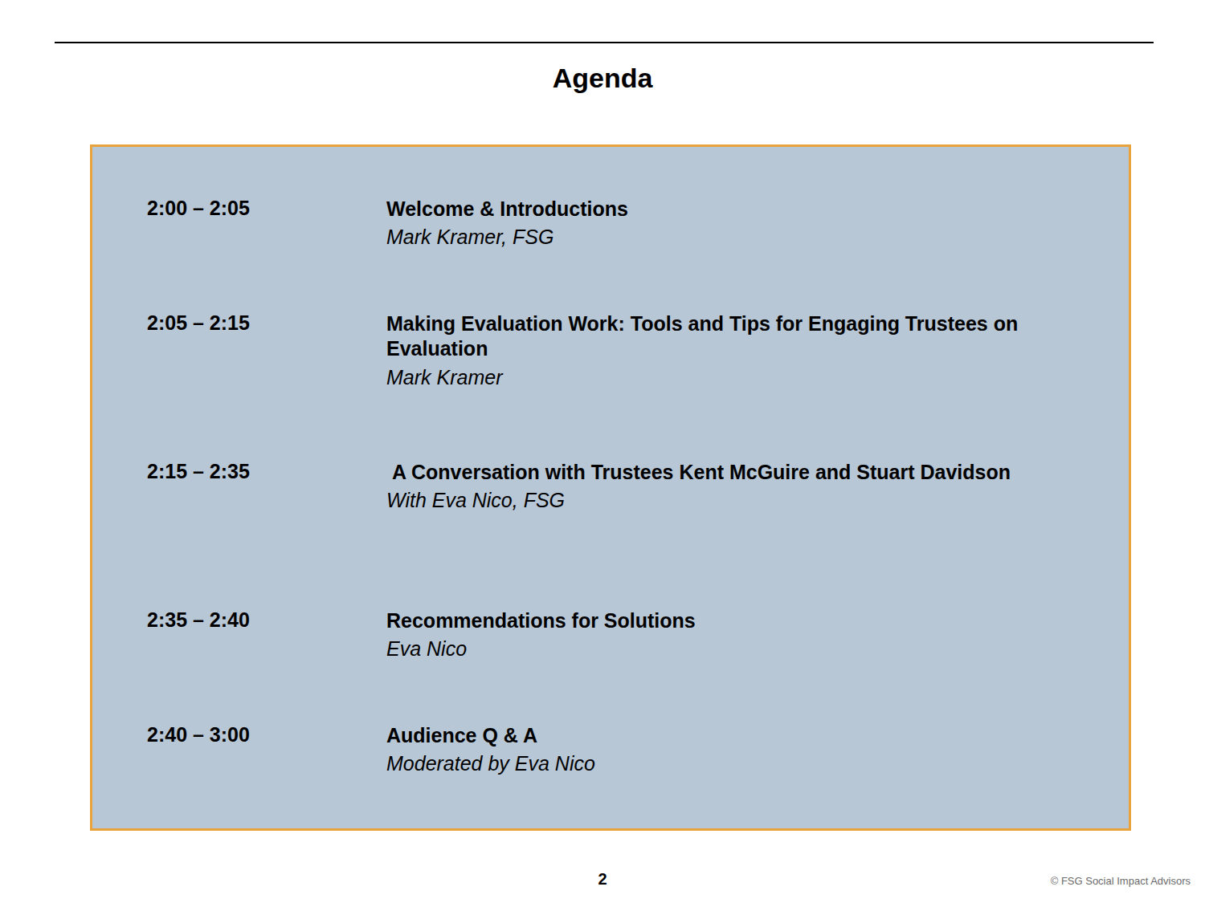Agenda
2:00 – 2:05
Welcome & Introductions
Mark Kramer, FSG
2:05 – 2:15
Making Evaluation Work: Tools and Tips for Engaging Trustees on Evaluation
Mark Kramer
2:15 – 2:35
A Conversation with Trustees Kent McGuire and Stuart Davidson
With Eva Nico, FSG
2:35 – 2:40
Recommendations for Solutions
Eva Nico
2:40 – 3:00
Audience Q & A
Moderated by Eva Nico
2
© FSG Social Impact Advisors